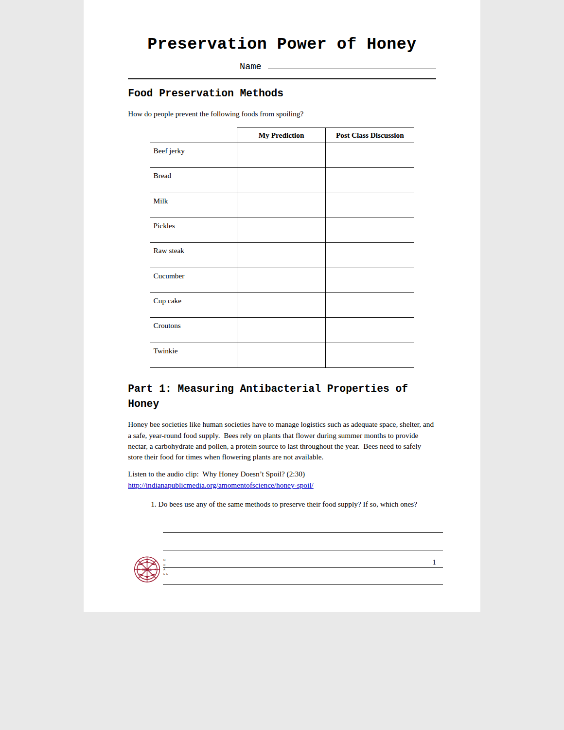Preservation Power of Honey
Name
Food Preservation Methods
How do people prevent the following foods from spoiling?
| | My Prediction | Post Class Discussion |
| --- | --- | --- |
| Beef jerky | | |
| Bread | | |
| Milk | | |
| Pickles | | |
| Raw steak | | |
| Cucumber | | |
| Cup cake | | |
| Croutons | | |
| Twinkie | | |
Part 1: Measuring Antibacterial Properties of Honey
Honey bee societies like human societies have to manage logistics such as adequate space, shelter, and a safe, year-round food supply. Bees rely on plants that flower during summer months to provide nectar, a carbohydrate and pollen, a protein source to last throughout the year. Bees need to safely store their food for times when flowering plants are not available.
Listen to the audio clip: Why Honey Doesn’t Spoil? (2:30)
http://indianapublicmedia.org/amomentofscience/honey-spoil/
Do bees use any of the same methods to preserve their food supply? If so, which ones?
1
NCAL N C A L L